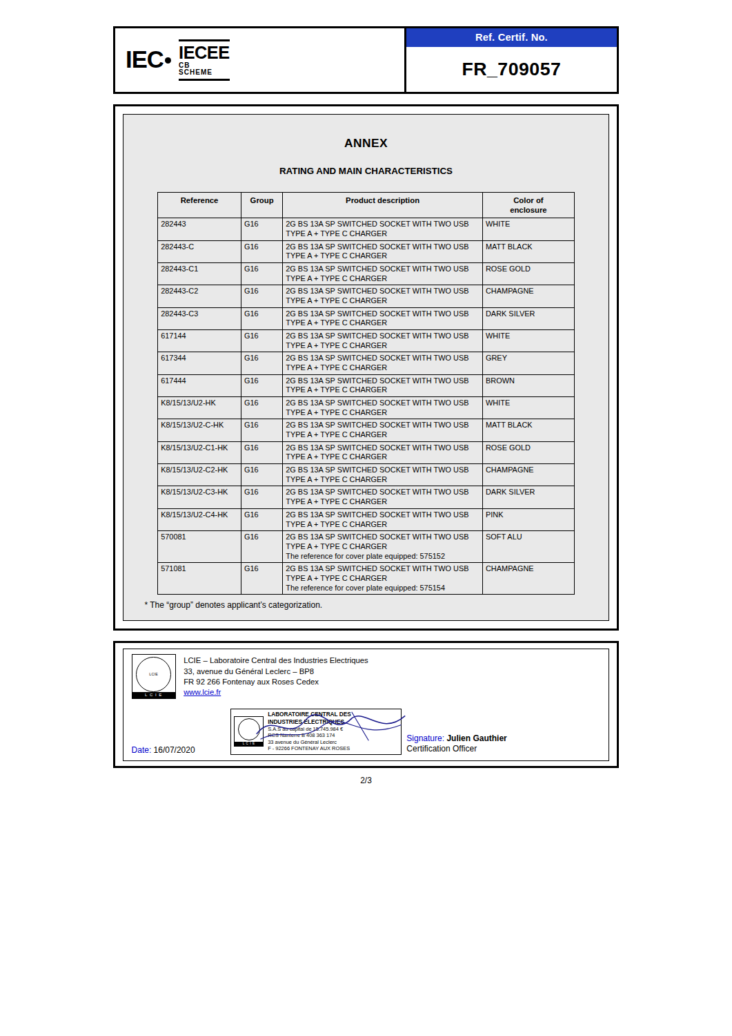IEC
IECEE
CB SCHEME
Ref. Certif. No.
FR_709057
ANNEX
RATING AND MAIN CHARACTERISTICS
| Reference | Group | Product description | Color of enclosure |
| --- | --- | --- | --- |
| 282443 | G16 | 2G BS 13A SP SWITCHED SOCKET WITH TWO USB TYPE A + TYPE C CHARGER | WHITE |
| 282443-C | G16 | 2G BS 13A SP SWITCHED SOCKET WITH TWO USB TYPE A + TYPE C CHARGER | MATT BLACK |
| 282443-C1 | G16 | 2G BS 13A SP SWITCHED SOCKET WITH TWO USB TYPE A + TYPE C CHARGER | ROSE GOLD |
| 282443-C2 | G16 | 2G BS 13A SP SWITCHED SOCKET WITH TWO USB TYPE A + TYPE C CHARGER | CHAMPAGNE |
| 282443-C3 | G16 | 2G BS 13A SP SWITCHED SOCKET WITH TWO USB TYPE A + TYPE C CHARGER | DARK SILVER |
| 617144 | G16 | 2G BS 13A SP SWITCHED SOCKET WITH TWO USB TYPE A + TYPE C CHARGER | WHITE |
| 617344 | G16 | 2G BS 13A SP SWITCHED SOCKET WITH TWO USB TYPE A + TYPE C CHARGER | GREY |
| 617444 | G16 | 2G BS 13A SP SWITCHED SOCKET WITH TWO USB TYPE A + TYPE C CHARGER | BROWN |
| K8/15/13/U2-HK | G16 | 2G BS 13A SP SWITCHED SOCKET WITH TWO USB TYPE A + TYPE C CHARGER | WHITE |
| K8/15/13/U2-C-HK | G16 | 2G BS 13A SP SWITCHED SOCKET WITH TWO USB TYPE A + TYPE C CHARGER | MATT BLACK |
| K8/15/13/U2-C1-HK | G16 | 2G BS 13A SP SWITCHED SOCKET WITH TWO USB TYPE A + TYPE C CHARGER | ROSE GOLD |
| K8/15/13/U2-C2-HK | G16 | 2G BS 13A SP SWITCHED SOCKET WITH TWO USB TYPE A + TYPE C CHARGER | CHAMPAGNE |
| K8/15/13/U2-C3-HK | G16 | 2G BS 13A SP SWITCHED SOCKET WITH TWO USB TYPE A + TYPE C CHARGER | DARK SILVER |
| K8/15/13/U2-C4-HK | G16 | 2G BS 13A SP SWITCHED SOCKET WITH TWO USB TYPE A + TYPE C CHARGER | PINK |
| 570081 | G16 | 2G BS 13A SP SWITCHED SOCKET WITH TWO USB TYPE A + TYPE C CHARGER The reference for cover plate equipped: 575152 | SOFT ALU |
| 571081 | G16 | 2G BS 13A SP SWITCHED SOCKET WITH TWO USB TYPE A + TYPE C CHARGER The reference for cover plate equipped: 575154 | CHAMPAGNE |
* The “group” denotes applicant’s categorization.
LCIE
L C I E
LCIE – Laboratoire Central des Industries Electriques
33, avenue du Général Leclerc – BP8
FR 92 266 Fontenay aux Roses Cedex
www.lcie.fr
Date: 16/07/2020
L C I E
LABORATOIRE CENTRAL DES
INDUSTRIES ELECTRIQUES
S.A.S au capital de 15.745.984 €
RCS Nanterre B 408 363 174
33 avenue du Général Leclerc
F - 92266 FONTENAY AUX ROSES
Signature: Julien Gauthier
Certification Officer
2/3